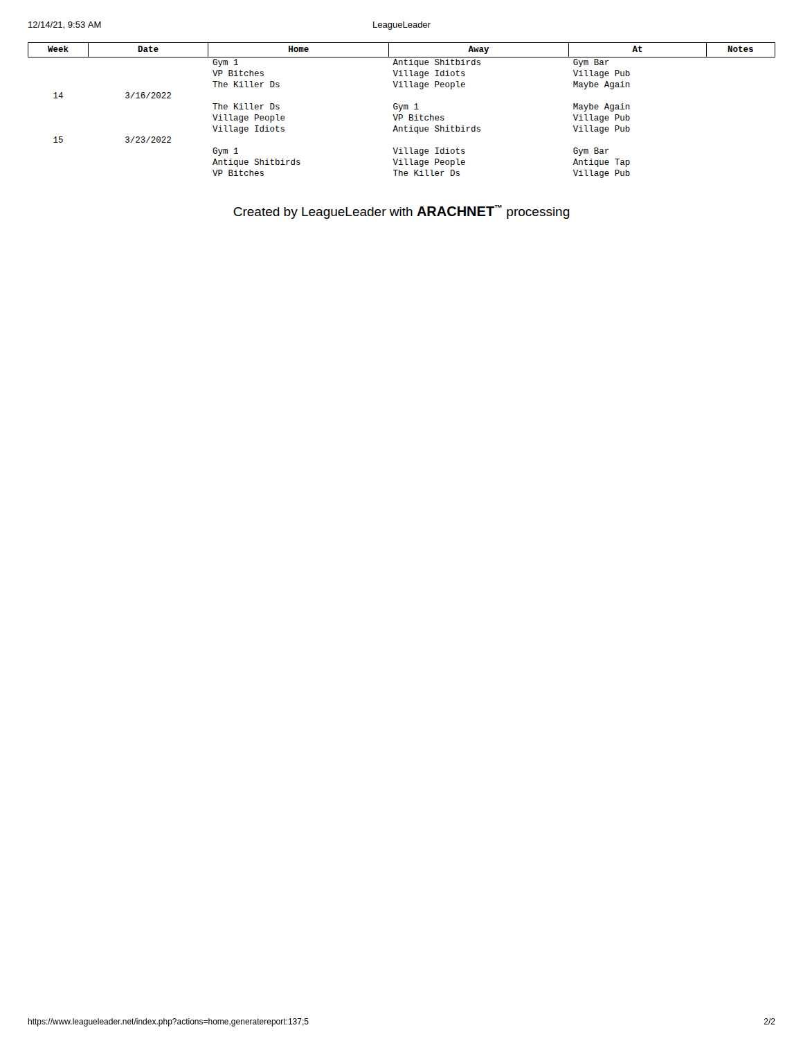12/14/21, 9:53 AM
LeagueLeader
| Week | Date | Home | Away | At | Notes |
| --- | --- | --- | --- | --- | --- |
| | | Gym 1 | Antique Shitbirds | Gym Bar | |
| | | VP Bitches | Village Idiots | Village Pub | |
| | | The Killer Ds | Village People | Maybe Again | |
| 14 | 3/16/2022 | | | | |
| | | The Killer Ds | Gym 1 | Maybe Again | |
| | | Village People | VP Bitches | Village Pub | |
| | | Village Idiots | Antique Shitbirds | Village Pub | |
| 15 | 3/23/2022 | | | | |
| | | Gym 1 | Village Idiots | Gym Bar | |
| | | Antique Shitbirds | Village People | Antique Tap | |
| | | VP Bitches | The Killer Ds | Village Pub | |
Created by LeagueLeader with ARACHNET™ processing
https://www.leagueleader.net/index.php?actions=home,generatereport:137;5
2/2